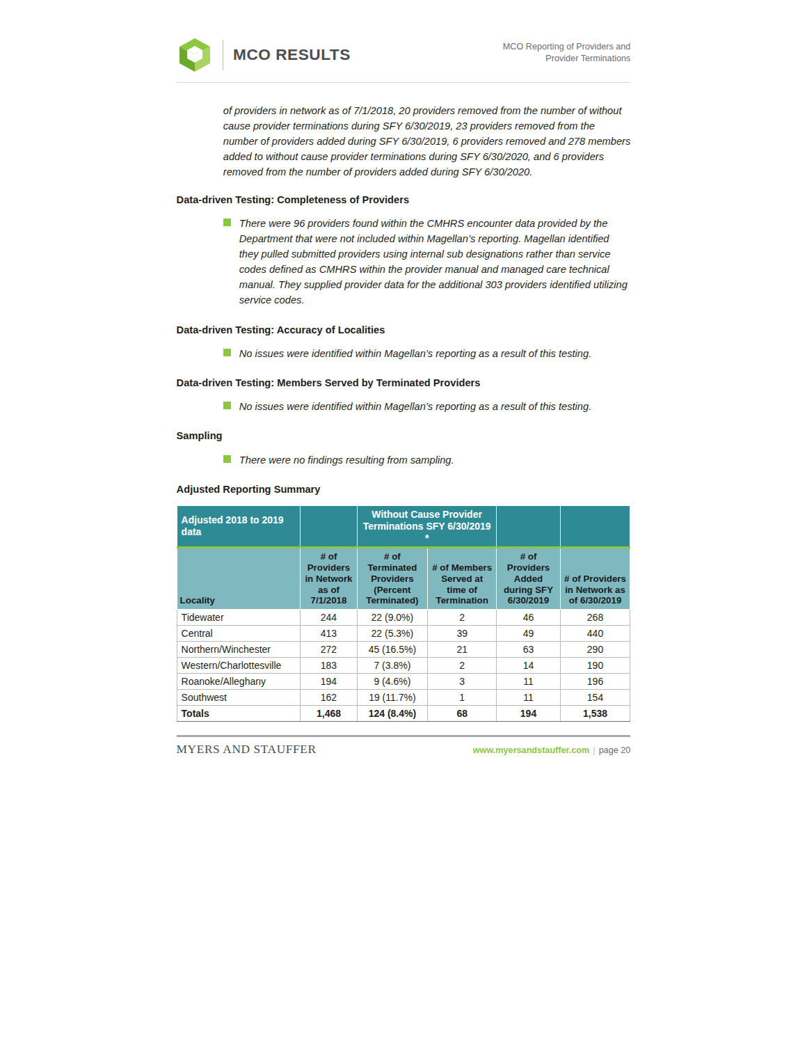MCO RESULTS
MCO Reporting of Providers and
Provider Terminations
of providers in network as of 7/1/2018, 20 providers removed from the number of without cause provider terminations during SFY 6/30/2019, 23 providers removed from the number of providers added during SFY 6/30/2019, 6 providers removed and 278 members added to without cause provider terminations during SFY 6/30/2020, and 6 providers removed from the number of providers added during SFY 6/30/2020.
Data-driven Testing: Completeness of Providers
There were 96 providers found within the CMHRS encounter data provided by the Department that were not included within Magellan’s reporting. Magellan identified they pulled submitted providers using internal sub designations rather than service codes defined as CMHRS within the provider manual and managed care technical manual. They supplied provider data for the additional 303 providers identified utilizing service codes.
Data-driven Testing: Accuracy of Localities
No issues were identified within Magellan’s reporting as a result of this testing.
Data-driven Testing: Members Served by Terminated Providers
No issues were identified within Magellan’s reporting as a result of this testing.
Sampling
There were no findings resulting from sampling.
Adjusted Reporting Summary
| Adjusted 2018 to 2019 data | | Without Cause Provider Terminations SFY 6/30/2019 * | | |
| --- | --- | --- | --- | --- |
| Locality | # of Providers in Network as of 7/1/2018 | # of Terminated Providers (Percent Terminated) | # of Members Served at time of Termination | # of Providers Added during SFY 6/30/2019 | # of Providers in Network as of 6/30/2019 |
| Tidewater | 244 | 22 (9.0%) | 2 | 46 | 268 |
| Central | 413 | 22 (5.3%) | 39 | 49 | 440 |
| Northern/Winchester | 272 | 45 (16.5%) | 21 | 63 | 290 |
| Western/Charlottesville | 183 | 7 (3.8%) | 2 | 14 | 190 |
| Roanoke/Alleghany | 194 | 9 (4.6%) | 3 | 11 | 196 |
| Southwest | 162 | 19 (11.7%) | 1 | 11 | 154 |
| Totals | 1,468 | 124 (8.4%) | 68 | 194 | 1,538 |
MYERS AND STAUFFER
www.myersandstauffer.com|page 20